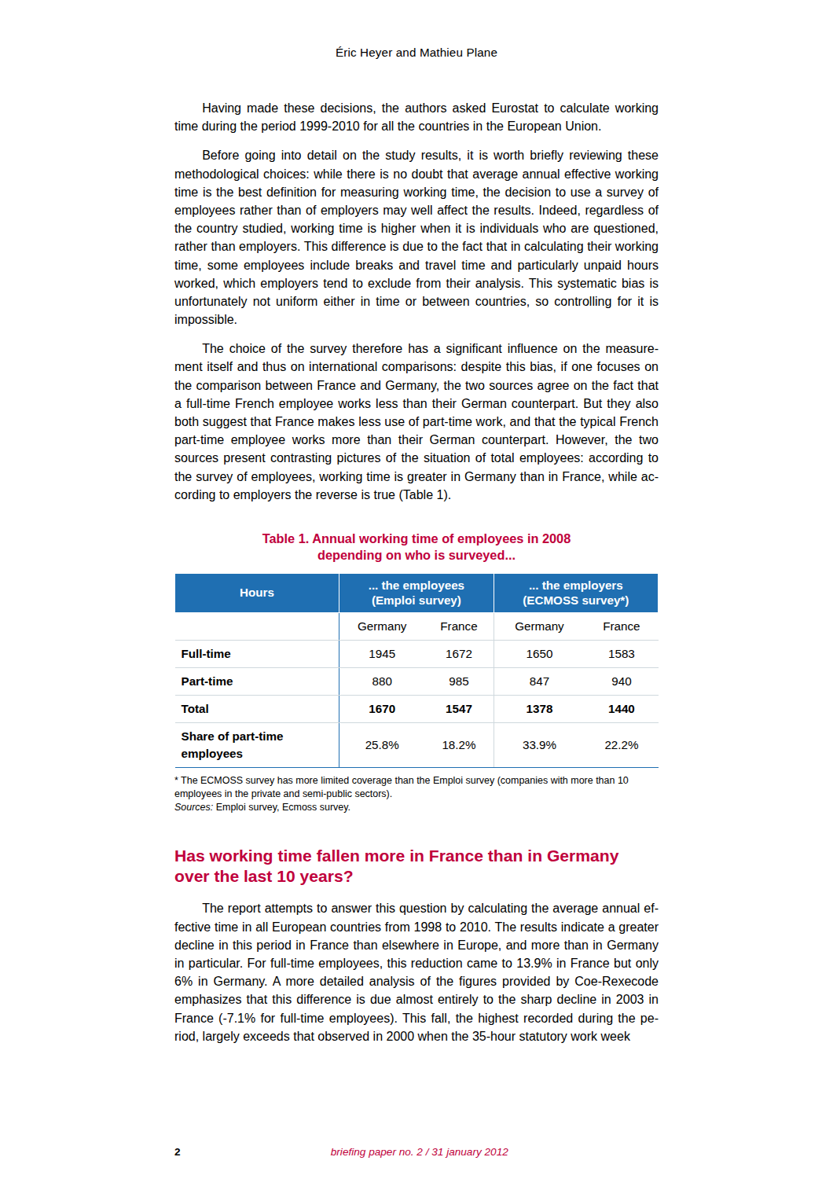Éric Heyer and Mathieu Plane
Having made these decisions, the authors asked Eurostat to calculate working time during the period 1999-2010 for all the countries in the European Union.
Before going into detail on the study results, it is worth briefly reviewing these methodological choices: while there is no doubt that average annual effective working time is the best definition for measuring working time, the decision to use a survey of employees rather than of employers may well affect the results. Indeed, regardless of the country studied, working time is higher when it is individuals who are questioned, rather than employers. This difference is due to the fact that in calculating their working time, some employees include breaks and travel time and particularly unpaid hours worked, which employers tend to exclude from their analysis. This systematic bias is unfortunately not uniform either in time or between countries, so controlling for it is impossible.
The choice of the survey therefore has a significant influence on the measurement itself and thus on international comparisons: despite this bias, if one focuses on the comparison between France and Germany, the two sources agree on the fact that a full-time French employee works less than their German counterpart. But they also both suggest that France makes less use of part-time work, and that the typical French part-time employee works more than their German counterpart. However, the two sources present contrasting pictures of the situation of total employees: according to the survey of employees, working time is greater in Germany than in France, while according to employers the reverse is true (Table 1).
Table 1. Annual working time of employees in 2008
depending on who is surveyed...
| Hours | ... the employees (Emploi survey) | ... the employers (ECMOSS survey*) |
| --- | --- | --- |
| | Germany | France | Germany | France |
| Full-time | 1945 | 1672 | 1650 | 1583 |
| Part-time | 880 | 985 | 847 | 940 |
| Total | 1670 | 1547 | 1378 | 1440 |
| Share of part-time employees | 25.8% | 18.2% | 33.9% | 22.2% |
* The ECMOSS survey has more limited coverage than the Emploi survey (companies with more than 10 employees in the private and semi-public sectors).
Sources: Emploi survey, Ecmoss survey.
Has working time fallen more in France than in Germany
over the last 10 years?
The report attempts to answer this question by calculating the average annual effective time in all European countries from 1998 to 2010. The results indicate a greater decline in this period in France than elsewhere in Europe, and more than in Germany in particular. For full-time employees, this reduction came to 13.9% in France but only 6% in Germany. A more detailed analysis of the figures provided by Coe-Rexecode emphasizes that this difference is due almost entirely to the sharp decline in 2003 in France (-7.1% for full-time employees). This fall, the highest recorded during the period, largely exceeds that observed in 2000 when the 35-hour statutory work week
2
briefing paper no. 2 / 31 january 2012